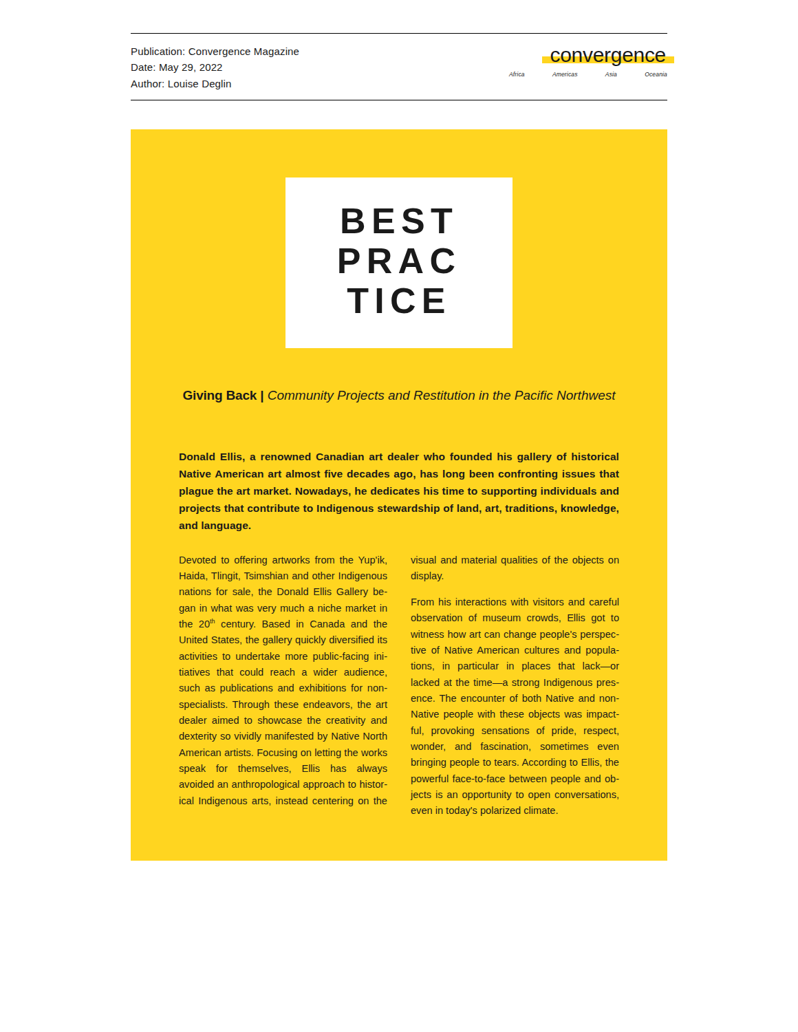Publication: Convergence Magazine
Date: May 29, 2022
Author: Louise Deglin
convergence
Africa Americas Asia Oceania
BEST PRAC TICE
Giving Back | Community Projects and Restitution in the Pacific Northwest
Donald Ellis, a renowned Canadian art dealer who founded his gallery of historical Native American art almost five decades ago, has long been confronting issues that plague the art market. Nowadays, he dedicates his time to supporting individuals and projects that contribute to Indigenous stewardship of land, art, traditions, knowledge, and language.
Devoted to offering artworks from the Yup'ik, Haida, Tlingit, Tsimshian and other Indigenous nations for sale, the Donald Ellis Gallery began in what was very much a niche market in the 20th century. Based in Canada and the United States, the gallery quickly diversified its activities to undertake more public-facing initiatives that could reach a wider audience, such as publications and exhibitions for non-specialists. Through these endeavors, the art dealer aimed to showcase the creativity and dexterity so vividly manifested by Native North American artists. Focusing on letting the works speak for themselves, Ellis has always avoided an anthropological approach to historical Indigenous arts, instead centering on the visual and material qualities of the objects on display.
From his interactions with visitors and careful observation of museum crowds, Ellis got to witness how art can change people's perspective of Native American cultures and populations, in particular in places that lack—or lacked at the time—a strong Indigenous presence. The encounter of both Native and non-Native people with these objects was impactful, provoking sensations of pride, respect, wonder, and fascination, sometimes even bringing people to tears. According to Ellis, the powerful face-to-face between people and objects is an opportunity to open conversations, even in today's polarized climate.